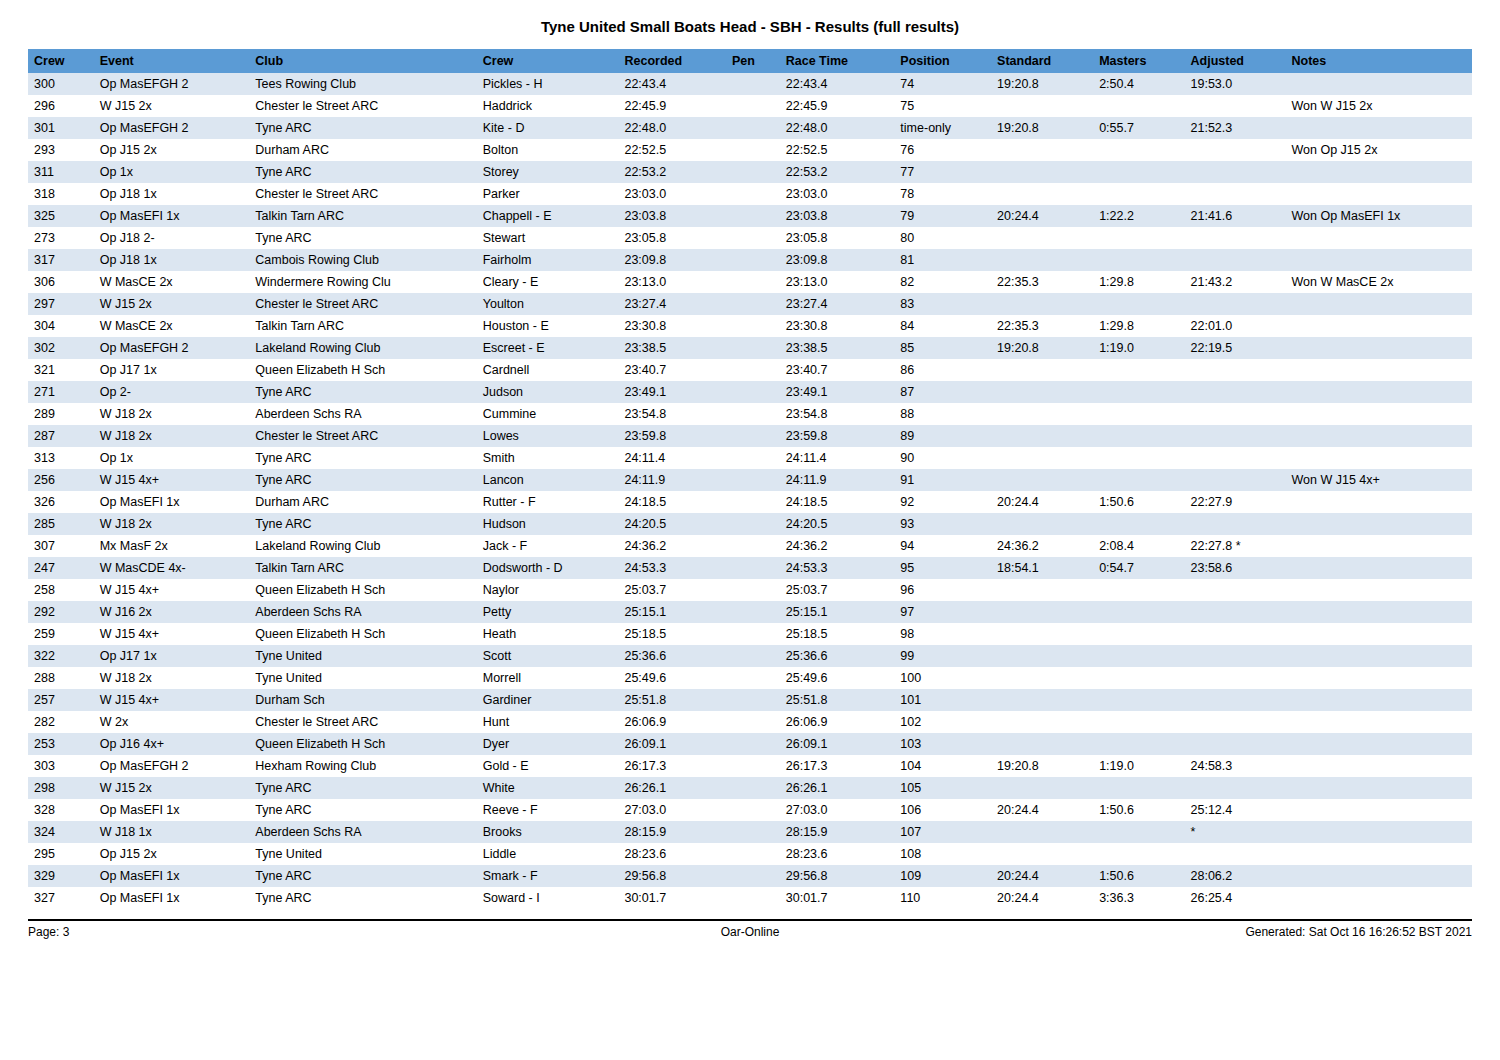Tyne United Small Boats Head - SBH - Results (full results)
| Crew | Event | Club | Crew | Recorded | Pen | Race Time | Position | Standard | Masters | Adjusted | Notes |
| --- | --- | --- | --- | --- | --- | --- | --- | --- | --- | --- | --- |
| 300 | Op MasEFGH 2 | Tees Rowing Club | Pickles - H | 22:43.4 | | 22:43.4 | 74 | 19:20.8 | 2:50.4 | 19:53.0 | |
| 296 | W J15 2x | Chester le Street ARC | Haddrick | 22:45.9 | | 22:45.9 | 75 | | | | Won W J15 2x |
| 301 | Op MasEFGH 2 | Tyne ARC | Kite - D | 22:48.0 | | 22:48.0 | time-only | 19:20.8 | 0:55.7 | 21:52.3 | |
| 293 | Op J15 2x | Durham ARC | Bolton | 22:52.5 | | 22:52.5 | 76 | | | | Won Op J15 2x |
| 311 | Op 1x | Tyne ARC | Storey | 22:53.2 | | 22:53.2 | 77 | | | | |
| 318 | Op J18 1x | Chester le Street ARC | Parker | 23:03.0 | | 23:03.0 | 78 | | | | |
| 325 | Op MasEFI 1x | Talkin Tarn ARC | Chappell - E | 23:03.8 | | 23:03.8 | 79 | 20:24.4 | 1:22.2 | 21:41.6 | Won Op MasEFI 1x |
| 273 | Op J18 2- | Tyne ARC | Stewart | 23:05.8 | | 23:05.8 | 80 | | | | |
| 317 | Op J18 1x | Cambois Rowing Club | Fairholm | 23:09.8 | | 23:09.8 | 81 | | | | |
| 306 | W MasCE 2x | Windermere Rowing Clu | Cleary - E | 23:13.0 | | 23:13.0 | 82 | 22:35.3 | 1:29.8 | 21:43.2 | Won W MasCE 2x |
| 297 | W J15 2x | Chester le Street ARC | Youlton | 23:27.4 | | 23:27.4 | 83 | | | | |
| 304 | W MasCE 2x | Talkin Tarn ARC | Houston - E | 23:30.8 | | 23:30.8 | 84 | 22:35.3 | 1:29.8 | 22:01.0 | |
| 302 | Op MasEFGH 2 | Lakeland Rowing Club | Escreet - E | 23:38.5 | | 23:38.5 | 85 | 19:20.8 | 1:19.0 | 22:19.5 | |
| 321 | Op J17 1x | Queen Elizabeth H Sch | Cardnell | 23:40.7 | | 23:40.7 | 86 | | | | |
| 271 | Op 2- | Tyne ARC | Judson | 23:49.1 | | 23:49.1 | 87 | | | | |
| 289 | W J18 2x | Aberdeen Schs RA | Cummine | 23:54.8 | | 23:54.8 | 88 | | | | |
| 287 | W J18 2x | Chester le Street ARC | Lowes | 23:59.8 | | 23:59.8 | 89 | | | | |
| 313 | Op 1x | Tyne ARC | Smith | 24:11.4 | | 24:11.4 | 90 | | | | |
| 256 | W J15 4x+ | Tyne ARC | Lancon | 24:11.9 | | 24:11.9 | 91 | | | | Won W J15 4x+ |
| 326 | Op MasEFI 1x | Durham ARC | Rutter - F | 24:18.5 | | 24:18.5 | 92 | 20:24.4 | 1:50.6 | 22:27.9 | |
| 285 | W J18 2x | Tyne ARC | Hudson | 24:20.5 | | 24:20.5 | 93 | | | | |
| 307 | Mx MasF 2x | Lakeland Rowing Club | Jack - F | 24:36.2 | | 24:36.2 | 94 | 24:36.2 | 2:08.4 | 22:27.8 * | |
| 247 | W MasCDE 4x- | Talkin Tarn ARC | Dodsworth - D | 24:53.3 | | 24:53.3 | 95 | 18:54.1 | 0:54.7 | 23:58.6 | |
| 258 | W J15 4x+ | Queen Elizabeth H Sch | Naylor | 25:03.7 | | 25:03.7 | 96 | | | | |
| 292 | W J16 2x | Aberdeen Schs RA | Petty | 25:15.1 | | 25:15.1 | 97 | | | | |
| 259 | W J15 4x+ | Queen Elizabeth H Sch | Heath | 25:18.5 | | 25:18.5 | 98 | | | | |
| 322 | Op J17 1x | Tyne United | Scott | 25:36.6 | | 25:36.6 | 99 | | | | |
| 288 | W J18 2x | Tyne United | Morrell | 25:49.6 | | 25:49.6 | 100 | | | | |
| 257 | W J15 4x+ | Durham Sch | Gardiner | 25:51.8 | | 25:51.8 | 101 | | | | |
| 282 | W 2x | Chester le Street ARC | Hunt | 26:06.9 | | 26:06.9 | 102 | | | | |
| 253 | Op J16 4x+ | Queen Elizabeth H Sch | Dyer | 26:09.1 | | 26:09.1 | 103 | | | | |
| 303 | Op MasEFGH 2 | Hexham Rowing Club | Gold - E | 26:17.3 | | 26:17.3 | 104 | 19:20.8 | 1:19.0 | 24:58.3 | |
| 298 | W J15 2x | Tyne ARC | White | 26:26.1 | | 26:26.1 | 105 | | | | |
| 328 | Op MasEFI 1x | Tyne ARC | Reeve - F | 27:03.0 | | 27:03.0 | 106 | 20:24.4 | 1:50.6 | 25:12.4 | |
| 324 | W J18 1x | Aberdeen Schs RA | Brooks | 28:15.9 | | 28:15.9 | 107 | | | * | |
| 295 | Op J15 2x | Tyne United | Liddle | 28:23.6 | | 28:23.6 | 108 | | | | |
| 329 | Op MasEFI 1x | Tyne ARC | Smark - F | 29:56.8 | | 29:56.8 | 109 | 20:24.4 | 1:50.6 | 28:06.2 | |
| 327 | Op MasEFI 1x | Tyne ARC | Soward - I | 30:01.7 | | 30:01.7 | 110 | 20:24.4 | 3:36.3 | 26:25.4 | |
Page: 3
Oar-Online
Generated: Sat Oct 16 16:26:52 BST 2021